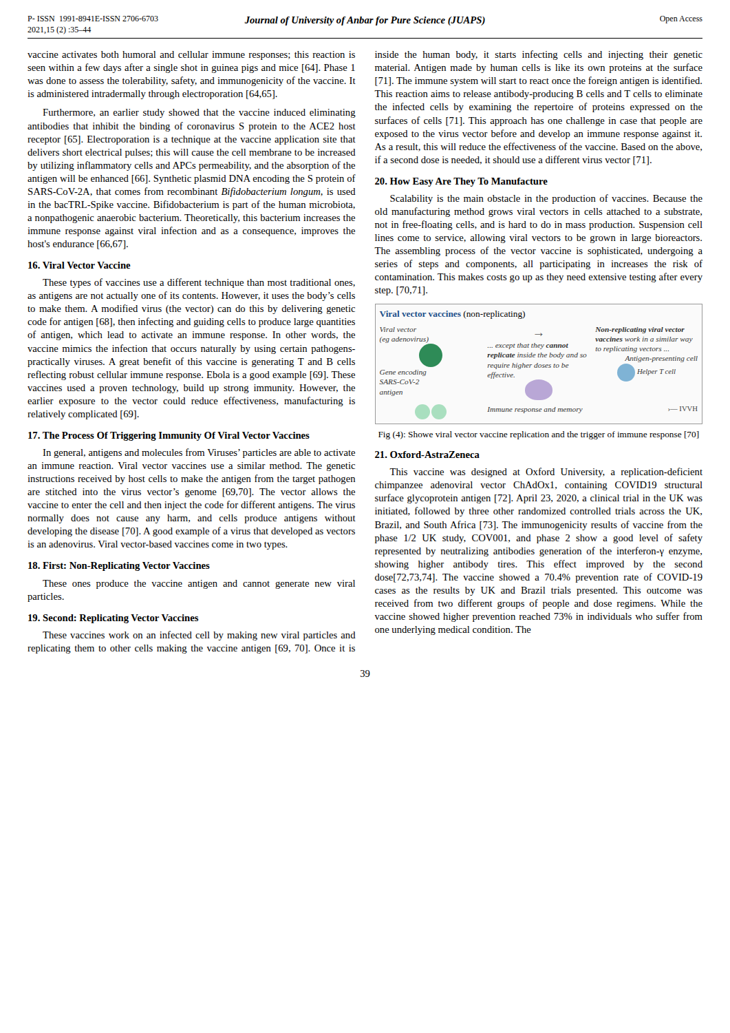P- ISSN 1991-8941E-ISSN 2706-6703
2021,15 (2) :35–44
Journal of University of Anbar for Pure Science (JUAPS)
Open Access
vaccine activates both humoral and cellular immune responses; this reaction is seen within a few days after a single shot in guinea pigs and mice [64]. Phase 1 was done to assess the tolerability, safety, and immunogenicity of the vaccine. It is administered intradermally through electroporation [64,65].
Furthermore, an earlier study showed that the vaccine induced eliminating antibodies that inhibit the binding of coronavirus S protein to the ACE2 host receptor [65]. Electroporation is a technique at the vaccine application site that delivers short electrical pulses; this will cause the cell membrane to be increased by utilizing inflammatory cells and APCs permeability, and the absorption of the antigen will be enhanced [66]. Synthetic plasmid DNA encoding the S protein of SARS-CoV-2A, that comes from recombinant Bifidobacterium longum, is used in the bacTRL-Spike vaccine. Bifidobacterium is part of the human microbiota, a nonpathogenic anaerobic bacterium. Theoretically, this bacterium increases the immune response against viral infection and as a consequence, improves the host's endurance [66,67].
16. Viral Vector Vaccine
These types of vaccines use a different technique than most traditional ones, as antigens are not actually one of its contents. However, it uses the body’s cells to make them. A modified virus (the vector) can do this by delivering genetic code for antigen [68], then infecting and guiding cells to produce large quantities of antigen, which lead to activate an immune response. In other words, the vaccine mimics the infection that occurs naturally by using certain pathogens-practically viruses. A great benefit of this vaccine is generating T and B cells reflecting robust cellular immune response. Ebola is a good example [69]. These vaccines used a proven technology, build up strong immunity. However, the earlier exposure to the vector could reduce effectiveness, manufacturing is relatively complicated [69].
17. The Process Of Triggering Immunity Of Viral Vector Vaccines
In general, antigens and molecules from Viruses’ particles are able to activate an immune reaction. Viral vector vaccines use a similar method. The genetic instructions received by host cells to make the antigen from the target pathogen are stitched into the virus vector’s genome [69,70]. The vector allows the vaccine to enter the cell and then inject the code for different antigens. The virus normally does not cause any harm, and cells produce antigens without developing the disease [70]. A good example of a virus that developed as vectors is an adenovirus. Viral vector-based vaccines come in two types.
18. First: Non-Replicating Vector Vaccines
These ones produce the vaccine antigen and cannot generate new viral particles.
19. Second: Replicating Vector Vaccines
These vaccines work on an infected cell by making new viral particles and replicating them to other cells making the vaccine antigen [69, 70]. Once it is inside the human body, it starts infecting cells and injecting their genetic material. Antigen made by human cells is like its own proteins at the surface [71]. The immune system will start to react once the foreign antigen is identified. This reaction aims to release antibody-producing B cells and T cells to eliminate the infected cells by examining the repertoire of proteins expressed on the surfaces of cells [71]. This approach has one challenge in case that people are exposed to the virus vector before and develop an immune response against it. As a result, this will reduce the effectiveness of the vaccine. Based on the above, if a second dose is needed, it should use a different virus vector [71].
20. How Easy Are They To Manufacture
Scalability is the main obstacle in the production of vaccines. Because the old manufacturing method grows viral vectors in cells attached to a substrate, not in free-floating cells, and is hard to do in mass production. Suspension cell lines come to service, allowing viral vectors to be grown in large bioreactors. The assembling process of the vector vaccine is sophisticated, undergoing a series of steps and components, all participating in increases the risk of contamination. This makes costs go up as they need extensive testing after every step. [70,71].
Viral vector vaccines (non-replicating)
Viral vector
(eg adenovirus)
Gene encoding
SARS-CoV-2
antigen
→
... except that they cannot replicate inside the body and so require higher doses to be effective.
Non-replicating viral vector vaccines work in a similar way to replicating vectors ...
Antigen-presenting cell
Helper T cell
Immune response and memory
›— IVVH
Fig (4): Showe viral vector vaccine replication and the trigger of immune response [70]
21. Oxford-AstraZeneca
This vaccine was designed at Oxford University, a replication-deficient chimpanzee adenoviral vector ChAdOx1, containing COVID19 structural surface glycoprotein antigen [72]. April 23, 2020, a clinical trial in the UK was initiated, followed by three other randomized controlled trials across the UK, Brazil, and South Africa [73]. The immunogenicity results of vaccine from the phase 1/2 UK study, COV001, and phase 2 show a good level of safety represented by neutralizing antibodies generation of the interferon-γ enzyme, showing higher antibody tires. This effect improved by the second dose[72,73,74]. The vaccine showed a 70.4% prevention rate of COVID-19 cases as the results by UK and Brazil trials presented. This outcome was received from two different groups of people and dose regimens. While the vaccine showed higher prevention reached 73% in individuals who suffer from one underlying medical condition. The
39